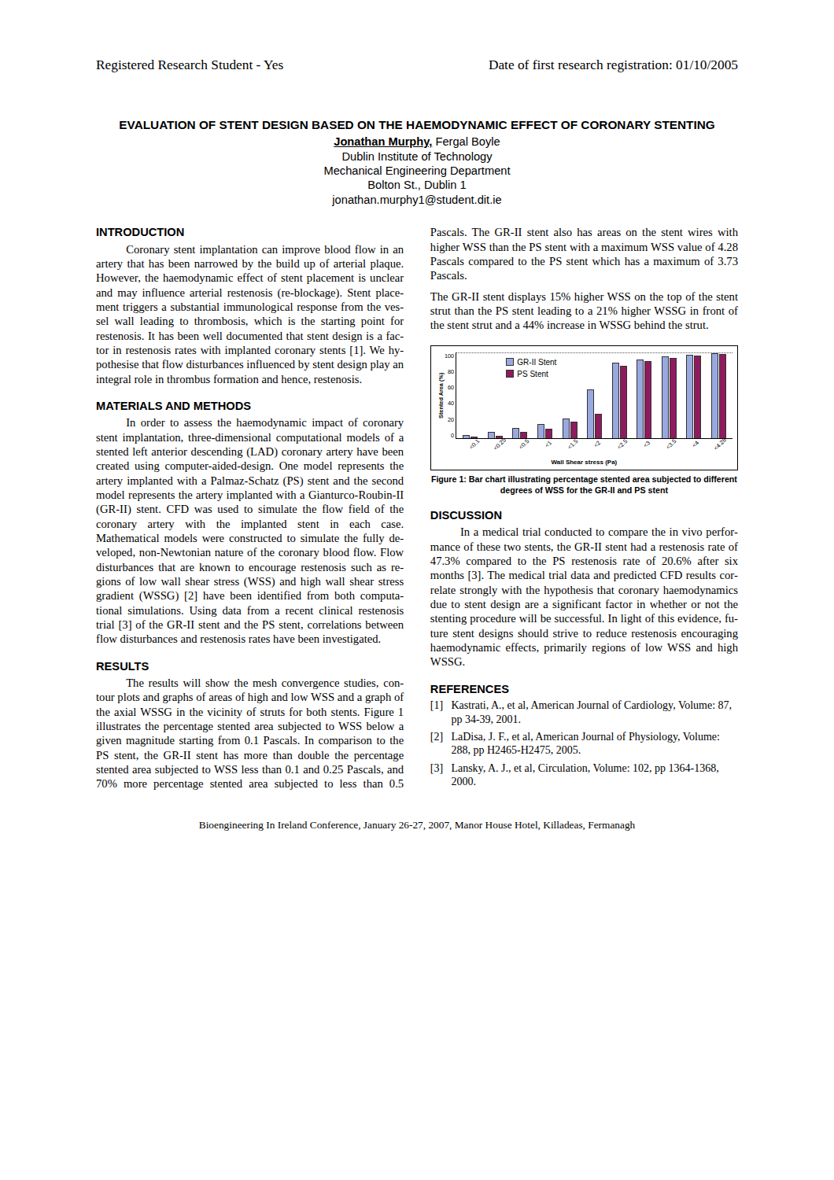Registered Research Student - Yes Date of first research registration: 01/10/2005
Evaluation of Stent Design Based on the Haemodynamic Effect of Coronary Stenting
Jonathan Murphy, Fergal Boyle
Dublin Institute of Technology
Mechanical Engineering Department
Bolton St., Dublin 1
jonathan.murphy1@student.dit.ie
Introduction
Coronary stent implantation can improve blood flow in an artery that has been narrowed by the build up of arterial plaque. However, the haemodynamic effect of stent placement is unclear and may influence arterial restenosis (re-blockage). Stent placement triggers a substantial immunological response from the vessel wall leading to thrombosis, which is the starting point for restenosis. It has been well documented that stent design is a factor in restenosis rates with implanted coronary stents [1]. We hypothesise that flow disturbances influenced by stent design play an integral role in thrombus formation and hence, restenosis.
Materials and Methods
In order to assess the haemodynamic impact of coronary stent implantation, three-dimensional computational models of a stented left anterior descending (LAD) coronary artery have been created using computer-aided-design. One model represents the artery implanted with a Palmaz-Schatz (PS) stent and the second model represents the artery implanted with a Gianturco-Roubin-II (GR-II) stent. CFD was used to simulate the flow field of the coronary artery with the implanted stent in each case. Mathematical models were constructed to simulate the fully developed, non-Newtonian nature of the coronary blood flow. Flow disturbances that are known to encourage restenosis such as regions of low wall shear stress (WSS) and high wall shear stress gradient (WSSG) [2] have been identified from both computational simulations. Using data from a recent clinical restenosis trial [3] of the GR-II stent and the PS stent, correlations between flow disturbances and restenosis rates have been investigated.
Results
The results will show the mesh convergence studies, contour plots and graphs of areas of high and low WSS and a graph of the axial WSSG in the vicinity of struts for both stents. Figure 1 illustrates the percentage stented area subjected to WSS below a given magnitude starting from 0.1 Pascals. In comparison to the PS stent, the GR-II stent has more than double the percentage stented area subjected to WSS less than 0.1 and 0.25 Pascals, and 70% more percentage stented area subjected to less than 0.5 Pascals. The GR-II stent also has areas on the stent wires with higher WSS than the PS stent with a maximum WSS value of 4.28 Pascals compared to the PS stent which has a maximum of 3.73 Pascals.
The GR-II stent displays 15% higher WSS on the top of the stent strut than the PS stent leading to a 21% higher WSSG in front of the stent strut and a 44% increase in WSSG behind the strut.
Stented Area (%)
100 80 60 40 20 0
GR-II Stent
PS Stent
<0.1 <0.25 <0.5 <1 <1.5 <2 <2.5 <3 <3.5 <4 <4.28
Wall Shear stress (Pa)
Figure 1: Bar chart illustrating percentage stented area subjected to different degrees of WSS for the GR-II and PS stent
Discussion
In a medical trial conducted to compare the in vivo performance of these two stents, the GR-II stent had a restenosis rate of 47.3% compared to the PS restenosis rate of 20.6% after six months [3]. The medical trial data and predicted CFD results correlate strongly with the hypothesis that coronary haemodynamics due to stent design are a significant factor in whether or not the stenting procedure will be successful. In light of this evidence, future stent designs should strive to reduce restenosis encouraging haemodynamic effects, primarily regions of low WSS and high WSSG.
References
[1] Kastrati, A., et al, American Journal of Cardiology, Volume: 87, pp 34-39, 2001.
[2] LaDisa, J. F., et al, American Journal of Physiology, Volume: 288, pp H2465-H2475, 2005.
[3] Lansky, A. J., et al, Circulation, Volume: 102, pp 1364-1368, 2000.
Bioengineering In Ireland Conference, January 26-27, 2007, Manor House Hotel, Killadeas, Fermanagh